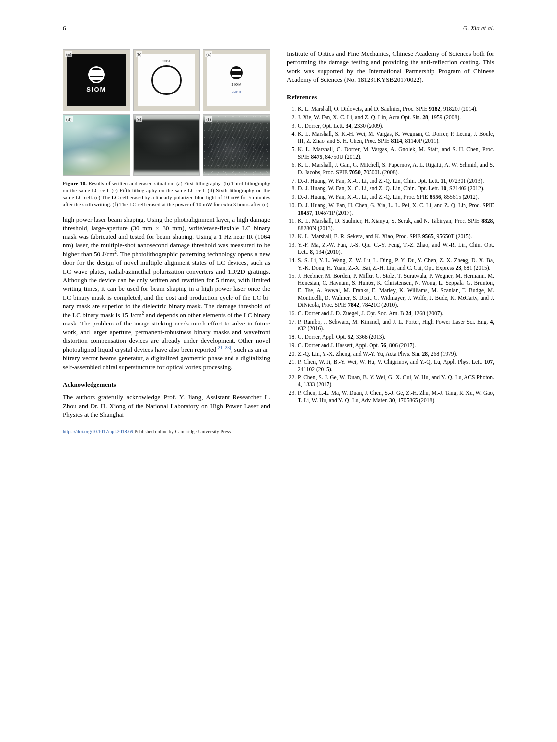6
G. Xia et al.
(a)
SIOM
(b)
NHPLP
(c)
SIOM
NHPLP
(d)
(e)
(f)
Figure 10. Results of written and erased situation. (a) First lithography. (b) Third lithography on the same LC cell. (c) Fifth lithography on the same LC cell. (d) Sixth lithography on the same LC cell. (e) The LC cell erased by a linearly polarized blue light of 10 mW for 5 minutes after the sixth writing. (f) The LC cell erased at the power of 10 mW for extra 3 hours after (e).
high power laser beam shaping. Using the photoalignment layer, a high damage threshold, large-aperture (30 mm × 30 mm), write/erase-flexible LC binary mask was fabricated and tested for beam shaping. Using a 1 Hz near-IR (1064 nm) laser, the multiple-shot nanosecond damage threshold was measured to be higher than 50 J/cm2. The photolithographic patterning technology opens a new door for the design of novel multiple alignment states of LC devices, such as LC wave plates, radial/azimuthal polarization converters and 1D/2D gratings. Although the device can be only written and rewritten for 5 times, with limited writing times, it can be used for beam shaping in a high power laser once the LC binary mask is completed, and the cost and production cycle of the LC binary mask are superior to the dielectric binary mask. The damage threshold of the LC binary mask is 15 J/cm2 and depends on other elements of the LC binary mask. The problem of the image-sticking needs much effort to solve in future work, and larger aperture, permanent-robustness binary masks and wavefront distortion compensation devices are already under development. Other novel photoaligned liquid crystal devices have also been reported[21–23], such as an arbitrary vector beams generator, a digitalized geometric phase and a digitalizing self-assembled chiral superstructure for optical vortex processing.
Acknowledgements
The authors gratefully acknowledge Prof. Y. Jiang, Assistant Researcher L. Zhou and Dr. H. Xiong of the National Laboratory on High Power Laser and Physics at the Shanghai
Institute of Optics and Fine Mechanics, Chinese Academy of Sciences both for performing the damage testing and providing the anti-reflection coating. This work was supported by the International Partnership Program of Chinese Academy of Sciences (No. 181231KYSB20170022).
References
K. L. Marshall, O. Didovets, and D. Saulnier, Proc. SPIE 9182, 91820J (2014).
J. Xie, W. Fan, X.-C. Li, and Z.-Q. Lin, Acta Opt. Sin. 28, 1959 (2008).
C. Dorrer, Opt. Lett. 34, 2330 (2009).
K. L. Marshall, S. K.-H. Wei, M. Vargas, K. Wegman, C. Dorrer, P. Leung, J. Boule, III, Z. Zhao, and S. H. Chen, Proc. SPIE 8114, 81140P (2011).
K. L. Marshall, C. Dorrer, M. Vargas, A. Gnolek, M. Statt, and S.-H. Chen, Proc. SPIE 8475, 84750U (2012).
K. L. Marshall, J. Gan, G. Mitchell, S. Papernov, A. L. Rigatti, A. W. Schmid, and S. D. Jacobs, Proc. SPIE 7050, 70500L (2008).
D.-J. Huang, W. Fan, X.-C. Li, and Z.-Q. Lin, Chin. Opt. Lett. 11, 072301 (2013).
D.-J. Huang, W. Fan, X.-C. Li, and Z.-Q. Lin, Chin. Opt. Lett. 10, S21406 (2012).
D.-J. Huang, W. Fan, X.-C. Li, and Z.-Q. Lin, Proc. SPIE 8556, 855615 (2012).
D.-J. Huang, W. Fan, H. Chen, G. Xia, L.-L. Pei, X.-C. Li, and Z.-Q. Lin, Proc. SPIE 10457, 104571P (2017).
K. L. Marshall, D. Saulnier, H. Xianyu, S. Serak, and N. Tabiryan, Proc. SPIE 8828, 88280N (2013).
K. L. Marshall, E. R. Sekera, and K. Xiao, Proc. SPIE 9565, 95650T (2015).
Y.-F. Ma, Z.-W. Fan, J.-S. Qiu, C.-Y. Feng, T.-Z. Zhao, and W.-R. Lin, Chin. Opt. Lett. 8, 134 (2010).
S.-S. Li, Y.-L. Wang, Z.-W. Lu, L. Ding, P.-Y. Du, Y. Chen, Z.-X. Zheng, D.-X. Ba, Y.-K. Dong, H. Yuan, Z.-X. Bai, Z.-H. Liu, and C. Cui, Opt. Express 23, 681 (2015).
J. Heebner, M. Borden, P. Miller, C. Stolz, T. Suratwala, P. Wegner, M. Hermann, M. Henesian, C. Haynam, S. Hunter, K. Christensen, N. Wong, L. Seppala, G. Brunton, E. Tse, A. Awwal, M. Franks, E. Marley, K. Williams, M. Scanlan, T. Budge, M. Monticelli, D. Walmer, S. Dixit, C. Widmayer, J. Wolfe, J. Bude, K. McCarty, and J. DiNicola, Proc. SPIE 7842, 78421C (2010).
C. Dorrer and J. D. Zuegel, J. Opt. Soc. Am. B 24, 1268 (2007).
P. Rambo, J. Schwarz, M. Kimmel, and J. L. Porter, High Power Laser Sci. Eng. 4, e32 (2016).
C. Dorrer, Appl. Opt. 52, 3368 (2013).
C. Dorrer and J. Hassett, Appl. Opt. 56, 806 (2017).
Z.-Q. Lin, Y.-X. Zheng, and W.-Y. Yu, Acta Phys. Sin. 28, 268 (1979).
P. Chen, W. Ji, B.-Y. Wei, W. Hu, V. Chigrinov, and Y.-Q. Lu, Appl. Phys. Lett. 107, 241102 (2015).
P. Chen, S.-J. Ge, W. Duan, B.-Y. Wei, G.-X. Cui, W. Hu, and Y.-Q. Lu, ACS Photon. 4, 1333 (2017).
P. Chen, L.-L. Ma, W. Duan, J. Chen, S.-J. Ge, Z.-H. Zhu, M.-J. Tang, R. Xu, W. Gao, T. Li, W. Hu, and Y.-Q. Lu, Adv. Mater. 30, 1705865 (2018).
https://doi.org/10.1017/hpl.2018.69 Published online by Cambridge University Press